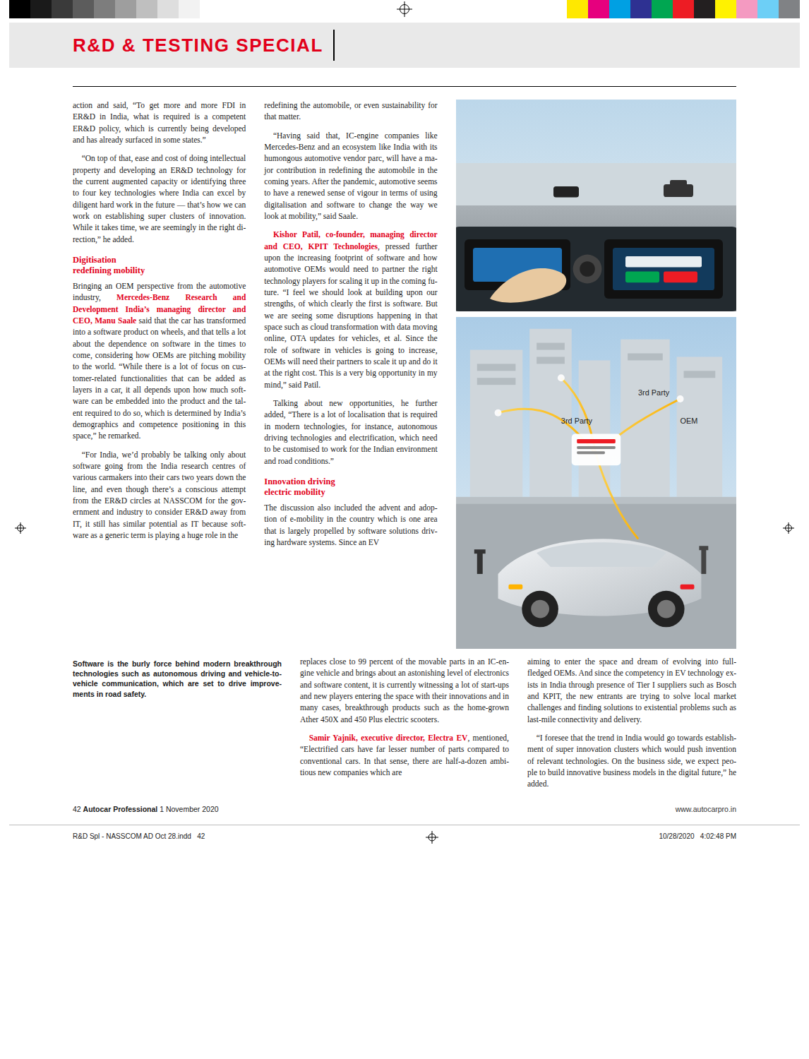R&D & TESTING SPECIAL
action and said, “To get more and more FDI in ER&D in India, what is required is a competent ER&D policy, which is currently being developed and has already surfaced in some states.”
“On top of that, ease and cost of doing intellectual property and developing an ER&D technology for the current augmented capacity or identifying three to four key technologies where India can excel by diligent hard work in the future — that’s how we can work on establishing super clusters of innovation. While it takes time, we are seemingly in the right direction,” he added.
Digitisation
redefining mobility
Bringing an OEM perspective from the automotive industry, Mercedes-Benz Research and Development India’s managing director and CEO, Manu Saale said that the car has transformed into a software product on wheels, and that tells a lot about the dependence on software in the times to come, considering how OEMs are pitching mobility to the world. “While there is a lot of focus on customer-related functionalities that can be added as layers in a car, it all depends upon how much software can be embedded into the product and the talent required to do so, which is determined by India’s demographics and competence positioning in this space,” he remarked.
“For India, we’d probably be talking only about software going from the India research centres of various carmakers into their cars two years down the line, and even though there’s a conscious attempt from the ER&D circles at NASSCOM for the government and industry to consider ER&D away from IT, it still has similar potential as IT because software as a generic term is playing a huge role in the
redefining the automobile, or even sustainability for that matter.
“Having said that, IC-engine companies like Mercedes-Benz and an ecosystem like India with its humongous automotive vendor parc, will have a major contribution in redefining the automobile in the coming years. After the pandemic, automotive seems to have a renewed sense of vigour in terms of using digitalisation and software to change the way we look at mobility,” said Saale.
Kishor Patil, co-founder, managing director and CEO, KPIT Technologies, pressed further upon the increasing footprint of software and how automotive OEMs would need to partner the right technology players for scaling it up in the coming future. “I feel we should look at building upon our strengths, of which clearly the first is software. But we are seeing some disruptions happening in that space such as cloud transformation with data moving online, OTA updates for vehicles, et al. Since the role of software in vehicles is going to increase, OEMs will need their partners to scale it up and do it at the right cost. This is a very big opportunity in my mind,” said Patil.
Talking about new opportunities, he further added, “There is a lot of localisation that is required in modern technologies, for instance, autonomous driving technologies and electrification, which need to be customised to work for the Indian environment and road conditions.”
Innovation driving
electric mobility
The discussion also included the advent and adoption of e-mobility in the country which is one area that is largely propelled by software solutions driving hardware systems. Since an EV
Software is the burly force behind modern breakthrough technologies such as autonomous driving and vehicle-to-vehicle communication, which are set to drive improvements in road safety.
replaces close to 99 percent of the movable parts in an IC-engine vehicle and brings about an astonishing level of electronics and software content, it is currently witnessing a lot of start-ups and new players entering the space with their innovations and in many cases, breakthrough products such as the home-grown Ather 450X and 450 Plus electric scooters.
Samir Yajnik, executive director, Electra EV, mentioned, “Electrified cars have far lesser number of parts compared to conventional cars. In that sense, there are half-a-dozen ambitious new companies which are
aiming to enter the space and dream of evolving into full-fledged OEMs. And since the competency in EV technology exists in India through presence of Tier I suppliers such as Bosch and KPIT, the new entrants are trying to solve local market challenges and finding solutions to existential problems such as last-mile connectivity and delivery.
“I foresee that the trend in India would go towards establishment of super innovation clusters which would push invention of relevant technologies. On the business side, we expect people to build innovative business models in the digital future,” he added.
42 Autocar Professional 1 November 2020
www.autocarpro.in
R&D Spl - NASSCOM AD Oct 28.indd 42
10/28/2020 4:02:48 PM